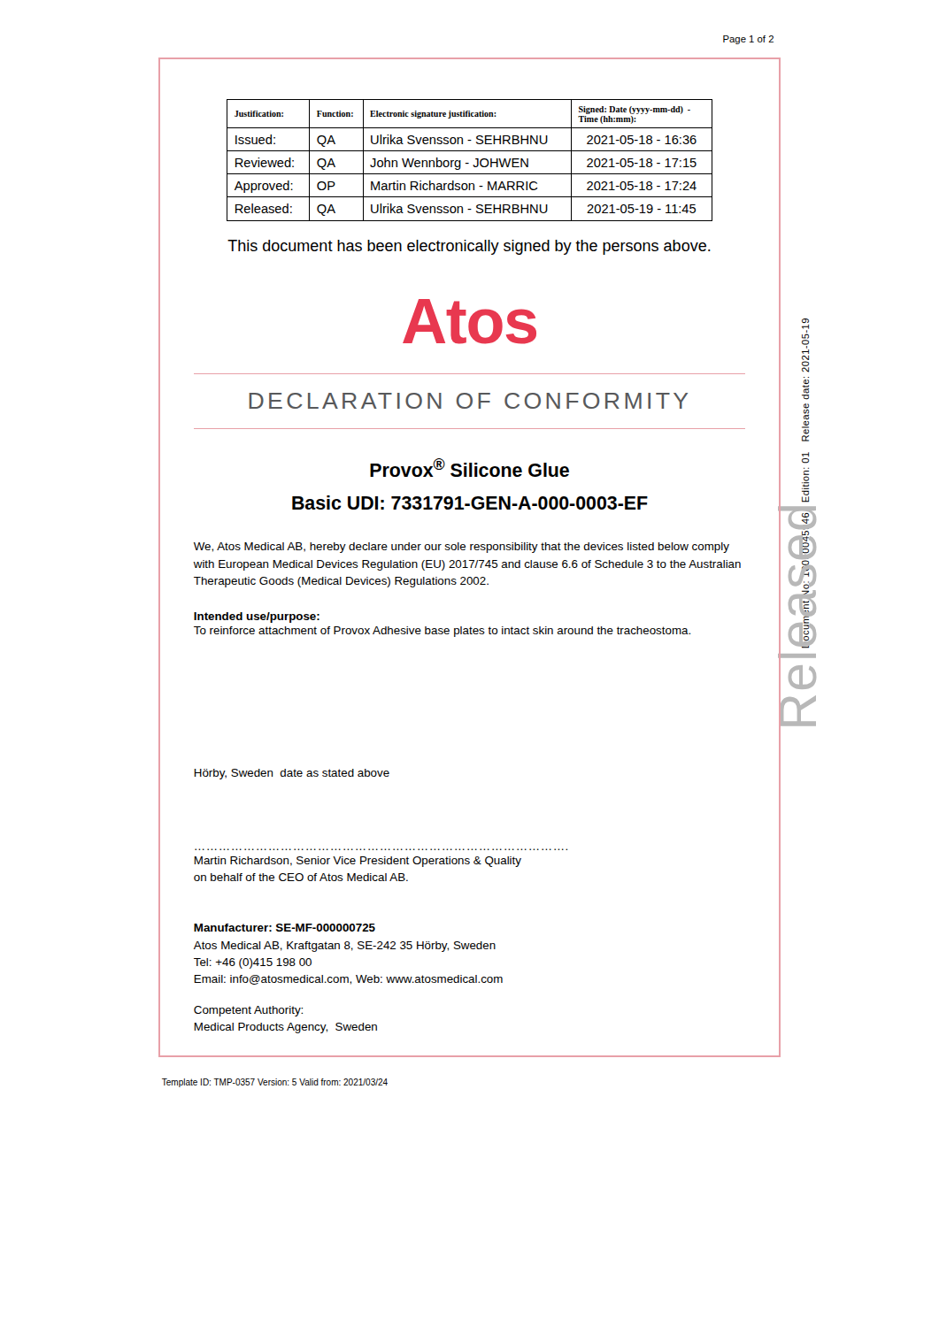Page 1 of 2
Document No: 10000045946 Edition: 01 Release date: 2021-05-19
Released
| Justification: | Function: | Electronic signature justification: | Signed: Date (yyyy-mm-dd) - Time (hh:mm): |
| --- | --- | --- | --- |
| Issued: | QA | Ulrika Svensson - SEHRBHNU | 2021-05-18 - 16:36 |
| Reviewed: | QA | John Wennborg - JOHWEN | 2021-05-18 - 17:15 |
| Approved: | OP | Martin Richardson - MARRIC | 2021-05-18 - 17:24 |
| Released: | QA | Ulrika Svensson - SEHRBHNU | 2021-05-19 - 11:45 |
This document has been electronically signed by the persons above.
Atos
DECLARATION OF CONFORMITY
Provox® Silicone Glue
Basic UDI: 7331791-GEN-A-000-0003-EF
We, Atos Medical AB, hereby declare under our sole responsibility that the devices listed below comply with European Medical Devices Regulation (EU) 2017/745 and clause 6.6 of Schedule 3 to the Australian Therapeutic Goods (Medical Devices) Regulations 2002.
Intended use/purpose:
To reinforce attachment of Provox Adhesive base plates to intact skin around the tracheostoma.
Hörby, Sweden date as stated above
    
……………………………………………………………………………….
Martin Richardson, Senior Vice President Operations & Quality
on behalf of the CEO of Atos Medical AB.
Manufacturer: SE-MF-000000725
Atos Medical AB, Kraftgatan 8, SE-242 35 Hörby, Sweden
Tel: +46 (0)415 198 00
Email: info@atosmedical.com, Web: www.atosmedical.com
Competent Authority:
Medical Products Agency, Sweden
Template ID: TMP-0357 Version: 5 Valid from: 2021/03/24